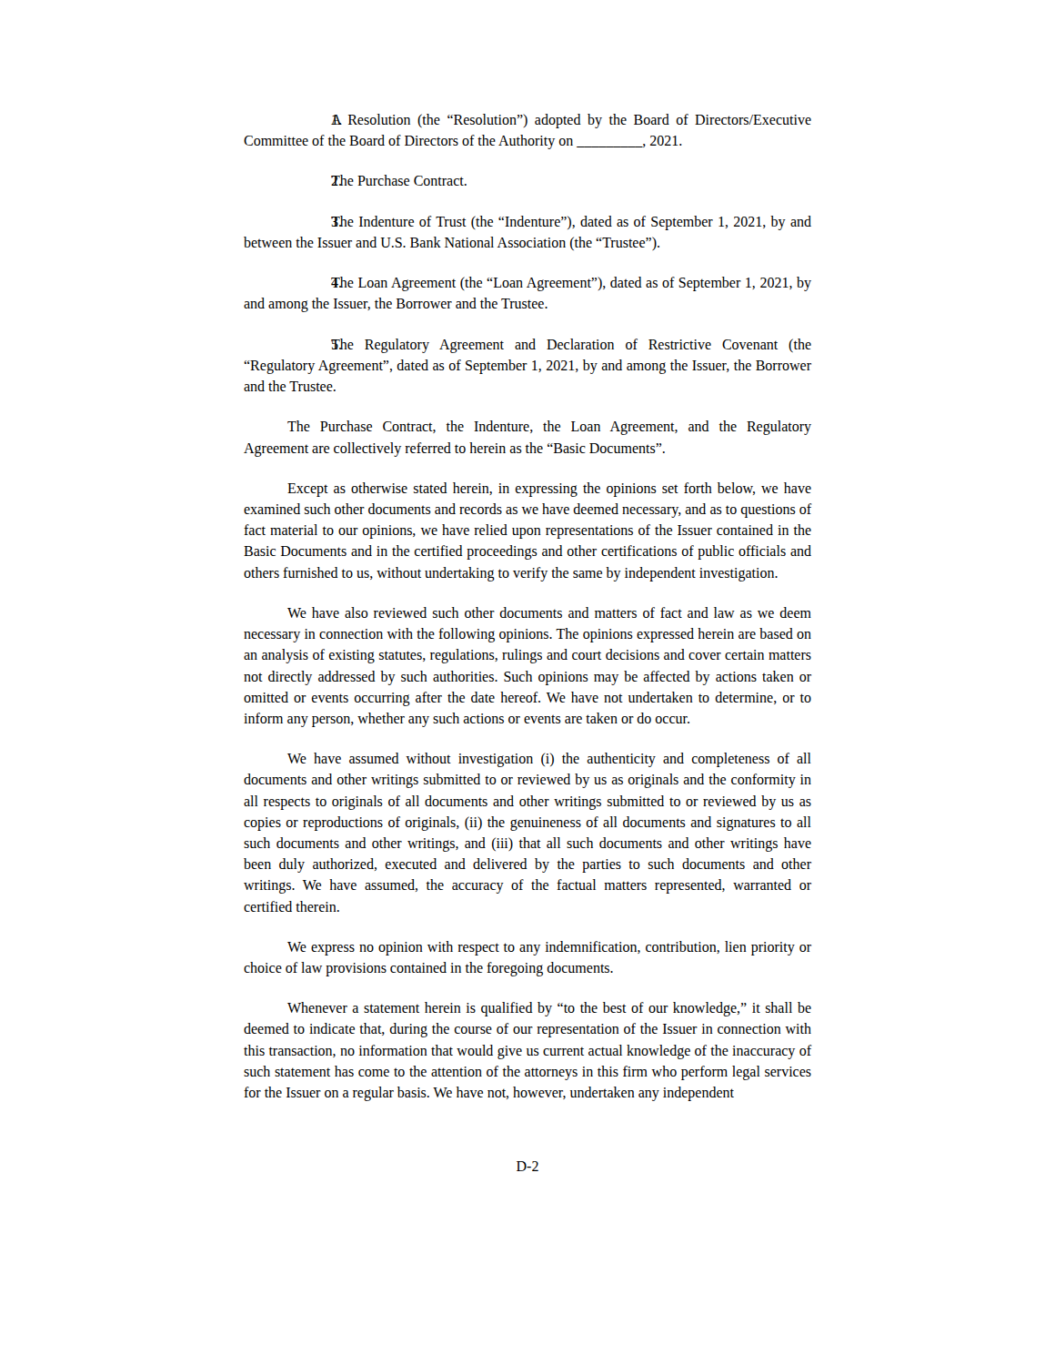1. A Resolution (the “Resolution”) adopted by the Board of Directors/Executive Committee of the Board of Directors of the Authority on _________, 2021.
2. The Purchase Contract.
3. The Indenture of Trust (the “Indenture”), dated as of September 1, 2021, by and between the Issuer and U.S. Bank National Association (the “Trustee”).
4. The Loan Agreement (the “Loan Agreement”), dated as of September 1, 2021, by and among the Issuer, the Borrower and the Trustee.
5. The Regulatory Agreement and Declaration of Restrictive Covenant (the “Regulatory Agreement”, dated as of September 1, 2021, by and among the Issuer, the Borrower and the Trustee.
The Purchase Contract, the Indenture, the Loan Agreement, and the Regulatory Agreement are collectively referred to herein as the “Basic Documents”.
Except as otherwise stated herein, in expressing the opinions set forth below, we have examined such other documents and records as we have deemed necessary, and as to questions of fact material to our opinions, we have relied upon representations of the Issuer contained in the Basic Documents and in the certified proceedings and other certifications of public officials and others furnished to us, without undertaking to verify the same by independent investigation.
We have also reviewed such other documents and matters of fact and law as we deem necessary in connection with the following opinions. The opinions expressed herein are based on an analysis of existing statutes, regulations, rulings and court decisions and cover certain matters not directly addressed by such authorities. Such opinions may be affected by actions taken or omitted or events occurring after the date hereof. We have not undertaken to determine, or to inform any person, whether any such actions or events are taken or do occur.
We have assumed without investigation (i) the authenticity and completeness of all documents and other writings submitted to or reviewed by us as originals and the conformity in all respects to originals of all documents and other writings submitted to or reviewed by us as copies or reproductions of originals, (ii) the genuineness of all documents and signatures to all such documents and other writings, and (iii) that all such documents and other writings have been duly authorized, executed and delivered by the parties to such documents and other writings. We have assumed, the accuracy of the factual matters represented, warranted or certified therein.
We express no opinion with respect to any indemnification, contribution, lien priority or choice of law provisions contained in the foregoing documents.
Whenever a statement herein is qualified by “to the best of our knowledge,” it shall be deemed to indicate that, during the course of our representation of the Issuer in connection with this transaction, no information that would give us current actual knowledge of the inaccuracy of such statement has come to the attention of the attorneys in this firm who perform legal services for the Issuer on a regular basis. We have not, however, undertaken any independent
D-2